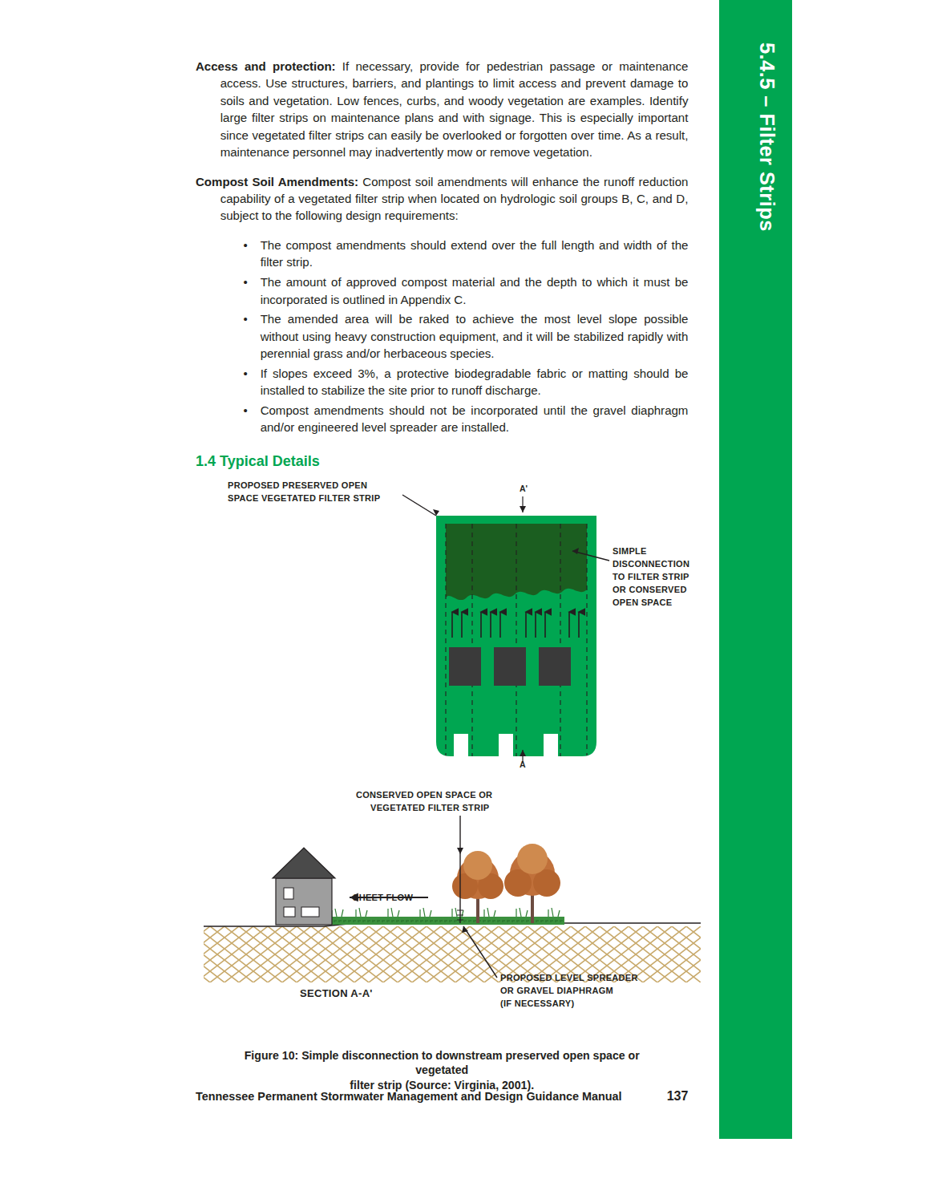5.4.5 – Filter Strips
Access and protection: If necessary, provide for pedestrian passage or maintenance access. Use structures, barriers, and plantings to limit access and prevent damage to soils and vegetation. Low fences, curbs, and woody vegetation are examples. Identify large filter strips on maintenance plans and with signage. This is especially important since vegetated filter strips can easily be overlooked or forgotten over time. As a result, maintenance personnel may inadvertently mow or remove vegetation.
Compost Soil Amendments: Compost soil amendments will enhance the runoff reduction capability of a vegetated filter strip when located on hydrologic soil groups B, C, and D, subject to the following design requirements:
The compost amendments should extend over the full length and width of the filter strip.
The amount of approved compost material and the depth to which it must be incorporated is outlined in Appendix C.
The amended area will be raked to achieve the most level slope possible without using heavy construction equipment, and it will be stabilized rapidly with perennial grass and/or herbaceous species.
If slopes exceed 3%, a protective biodegradable fabric or matting should be installed to stabilize the site prior to runoff discharge.
Compost amendments should not be incorporated until the gravel diaphragm and/or engineered level spreader are installed.
1.4 Typical Details
PROPOSED PRESERVED OPEN SPACE VEGETATED FILTER STRIP A' A SIMPLE DISCONNECTION TO FILTER STRIP OR CONSERVED OPEN SPACE CONSERVED OPEN SPACE OR VEGETATED FILTER STRIP SHEET FLOW SECTION A-A' PROPOSED LEVEL SPREADER OR GRAVEL DIAPHRAGM (IF NECESSARY)
Figure 10: Simple disconnection to downstream preserved open space or vegetated
filter strip (Source: Virginia, 2001).
Tennessee Permanent Stormwater Management and Design Guidance Manual 137